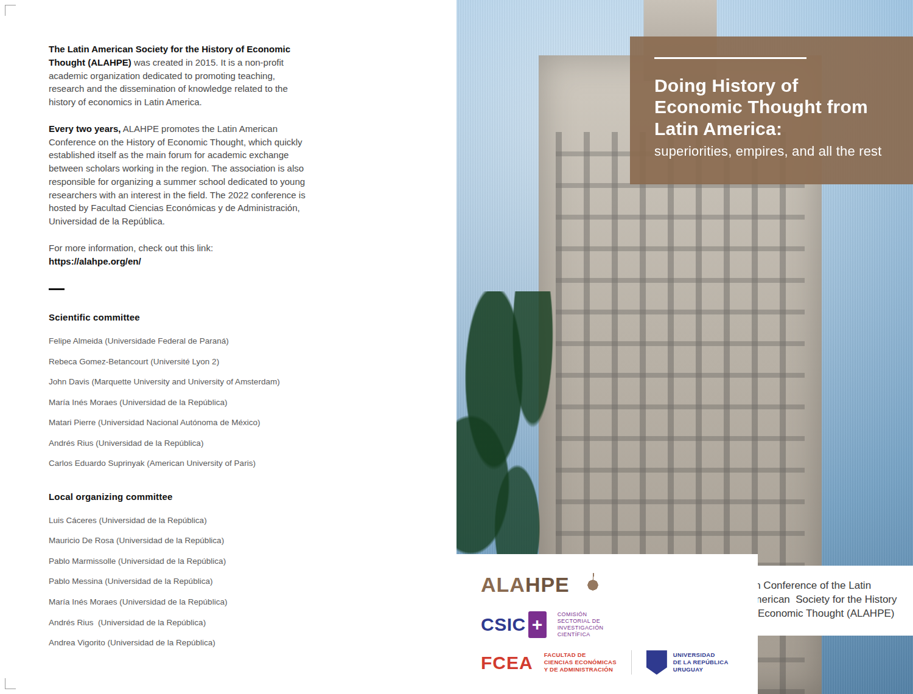The Latin American Society for the History of Economic Thought (ALAHPE) was created in 2015. It is a non-profit academic organization dedicated to promoting teaching, research and the dissemination of knowledge related to the history of economics in Latin America.
Every two years, ALAHPE promotes the Latin American Conference on the History of Economic Thought, which quickly established itself as the main forum for academic exchange between scholars working in the region. The association is also responsible for organizing a summer school dedicated to young researchers with an interest in the field. The 2022 conference is hosted by Facultad Ciencias Económicas y de Administración, Universidad de la República.
For more information, check out this link:
https://alahpe.org/en/
Scientific committee
Felipe Almeida (Universidade Federal de Paraná)
Rebeca Gomez-Betancourt (Université Lyon 2)
John Davis (Marquette University and University of Amsterdam)
María Inés Moraes (Universidad de la República)
Matari Pierre (Universidad Nacional Autónoma de México)
Andrés Rius (Universidad de la República)
Carlos Eduardo Suprinyak (American University of Paris)
Local organizing committee
Luis Cáceres (Universidad de la República)
Mauricio De Rosa (Universidad de la República)
Pablo Marmissolle (Universidad de la República)
Pablo Messina (Universidad de la República)
María Inés Moraes (Universidad de la República)
Andrés Rius (Universidad de la República)
Andrea Vigorito (Universidad de la República)
Doing History of Economic Thought from Latin America: superiorities, empires, and all the rest
8th Conference of the Latin American Society for the History of Economic Thought (ALAHPE)
ALA HPE
CSIC+ Comisión
Sectorial de
Investigación
Científica
FCEA Facultad de
Ciencias Económicas
y de Administración Universidad
de la República
Uruguay